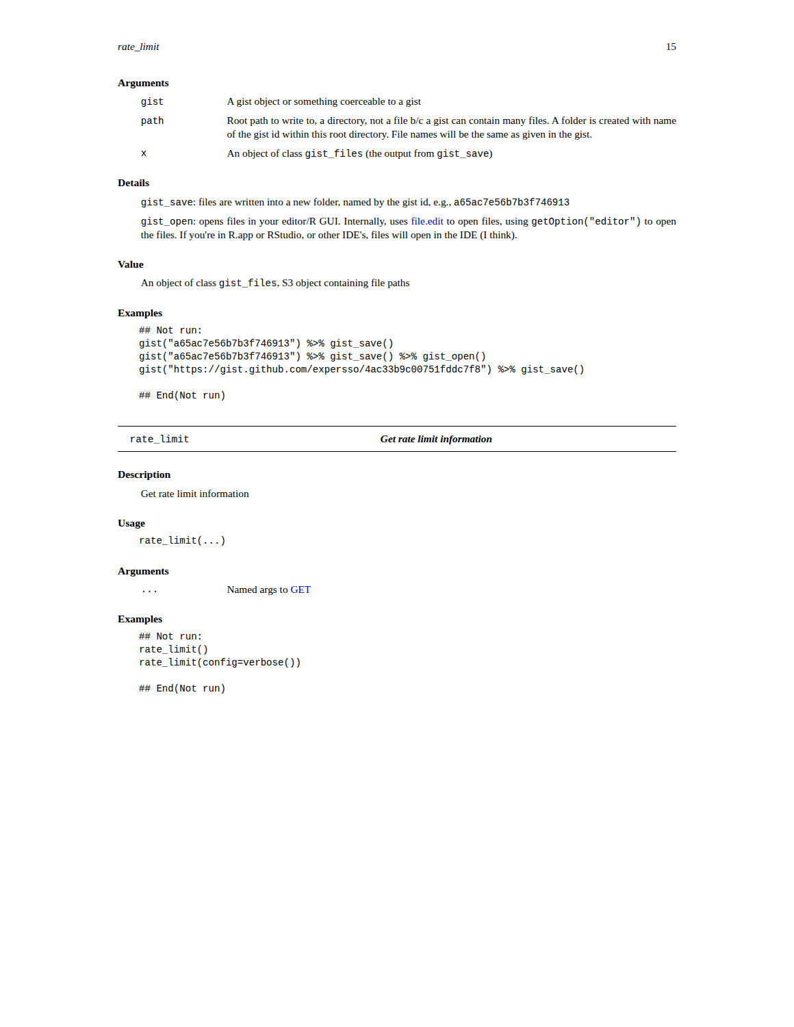rate_limit 15
Arguments
gist
A gist object or something coerceable to a gist
path
Root path to write to, a directory, not a file b/c a gist can contain many files. A folder is created with name of the gist id within this root directory. File names will be the same as given in the gist.
x
An object of class gist_files (the output from gist_save)
Details
gist_save: files are written into a new folder, named by the gist id, e.g., a65ac7e56b7b3f746913
gist_open: opens files in your editor/R GUI. Internally, uses file.edit to open files, using getOption("editor") to open the files. If you're in R.app or RStudio, or other IDE's, files will open in the IDE (I think).
Value
An object of class gist_files, S3 object containing file paths
Examples
## Not run:
gist("a65ac7e56b7b3f746913") %>% gist_save()
gist("a65ac7e56b7b3f746913") %>% gist_save() %>% gist_open()
gist("https://gist.github.com/expersso/4ac33b9c00751fddc7f8") %>% gist_save()

## End(Not run)
rate_limit Get rate limit information
Description
Get rate limit information
Usage
rate_limit(...)
Arguments
...
Named args to GET
Examples
## Not run:
rate_limit()
rate_limit(config=verbose())

## End(Not run)